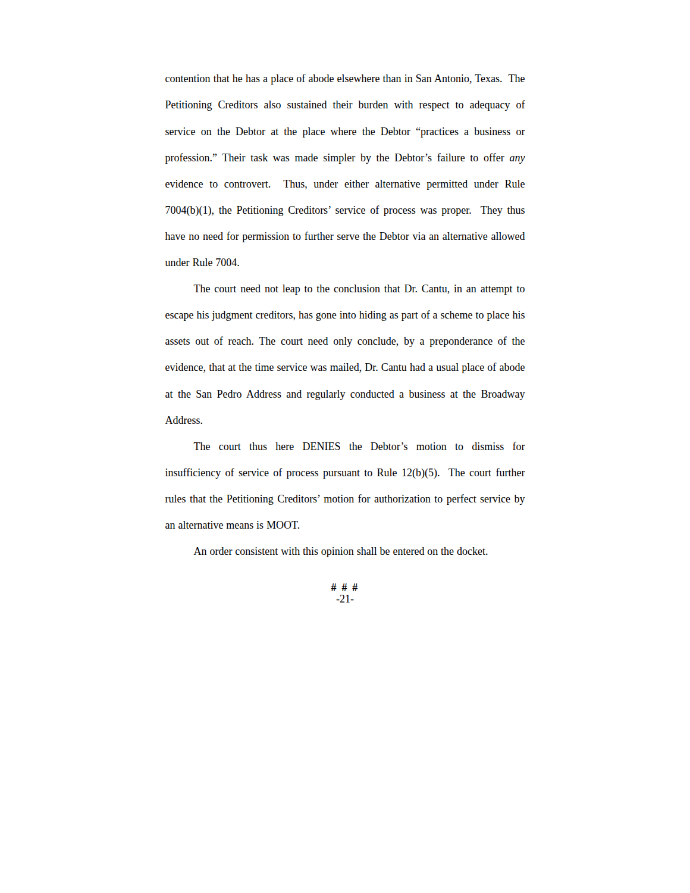contention that he has a place of abode elsewhere than in San Antonio, Texas. The Petitioning Creditors also sustained their burden with respect to adequacy of service on the Debtor at the place where the Debtor “practices a business or profession.” Their task was made simpler by the Debtor’s failure to offer any evidence to controvert. Thus, under either alternative permitted under Rule 7004(b)(1), the Petitioning Creditors’ service of process was proper. They thus have no need for permission to further serve the Debtor via an alternative allowed under Rule 7004.
The court need not leap to the conclusion that Dr. Cantu, in an attempt to escape his judgment creditors, has gone into hiding as part of a scheme to place his assets out of reach. The court need only conclude, by a preponderance of the evidence, that at the time service was mailed, Dr. Cantu had a usual place of abode at the San Pedro Address and regularly conducted a business at the Broadway Address.
The court thus here DENIES the Debtor’s motion to dismiss for insufficiency of service of process pursuant to Rule 12(b)(5). The court further rules that the Petitioning Creditors’ motion for authorization to perfect service by an alternative means is MOOT.
An order consistent with this opinion shall be entered on the docket.
# # #
-21-